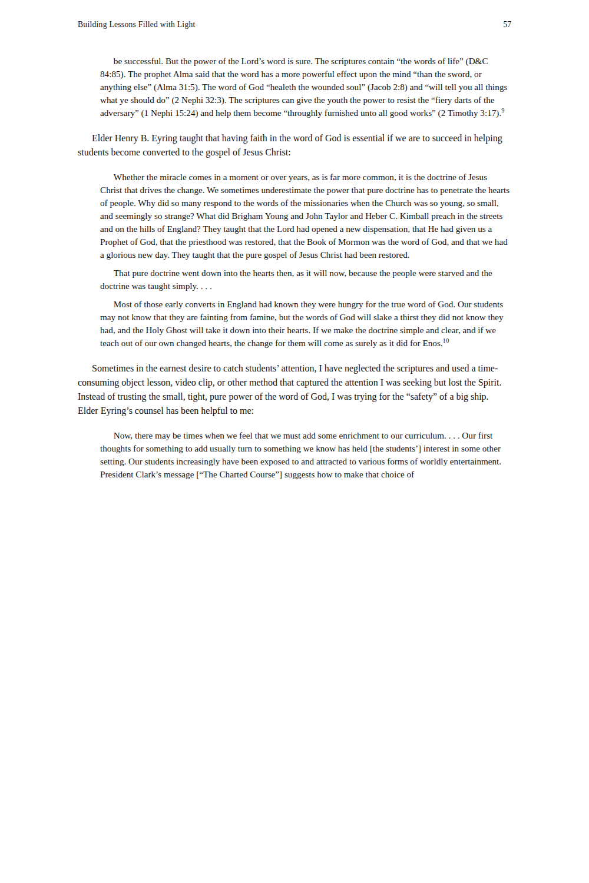Building Lessons Filled with Light 57
be successful. But the power of the Lord’s word is sure. The scriptures contain “the words of life” (D&C 84:85). The prophet Alma said that the word has a more powerful effect upon the mind “than the sword, or anything else” (Alma 31:5). The word of God “healeth the wounded soul” (Jacob 2:8) and “will tell you all things what ye should do” (2 Nephi 32:3). The scriptures can give the youth the power to resist the “fiery darts of the adversary” (1 Nephi 15:24) and help them become “throughly furnished unto all good works” (2 Timothy 3:17).9
Elder Henry B. Eyring taught that having faith in the word of God is essential if we are to succeed in helping students become converted to the gospel of Jesus Christ:
Whether the miracle comes in a moment or over years, as is far more common, it is the doctrine of Jesus Christ that drives the change. We sometimes underestimate the power that pure doctrine has to penetrate the hearts of people. Why did so many respond to the words of the missionaries when the Church was so young, so small, and seemingly so strange? What did Brigham Young and John Taylor and Heber C. Kimball preach in the streets and on the hills of England? They taught that the Lord had opened a new dispensation, that He had given us a Prophet of God, that the priesthood was restored, that the Book of Mormon was the word of God, and that we had a glorious new day. They taught that the pure gospel of Jesus Christ had been restored.
That pure doctrine went down into the hearts then, as it will now, because the people were starved and the doctrine was taught simply. . . .
Most of those early converts in England had known they were hungry for the true word of God. Our students may not know that they are fainting from famine, but the words of God will slake a thirst they did not know they had, and the Holy Ghost will take it down into their hearts. If we make the doctrine simple and clear, and if we teach out of our own changed hearts, the change for them will come as surely as it did for Enos.10
Sometimes in the earnest desire to catch students’ attention, I have neglected the scriptures and used a time-consuming object lesson, video clip, or other method that captured the attention I was seeking but lost the Spirit. Instead of trusting the small, tight, pure power of the word of God, I was trying for the “safety” of a big ship. Elder Eyring’s counsel has been helpful to me:
Now, there may be times when we feel that we must add some enrichment to our curriculum. . . . Our first thoughts for something to add usually turn to something we know has held [the students’] interest in some other setting. Our students increasingly have been exposed to and attracted to various forms of worldly entertainment. President Clark’s message [“The Charted Course”] suggests how to make that choice of